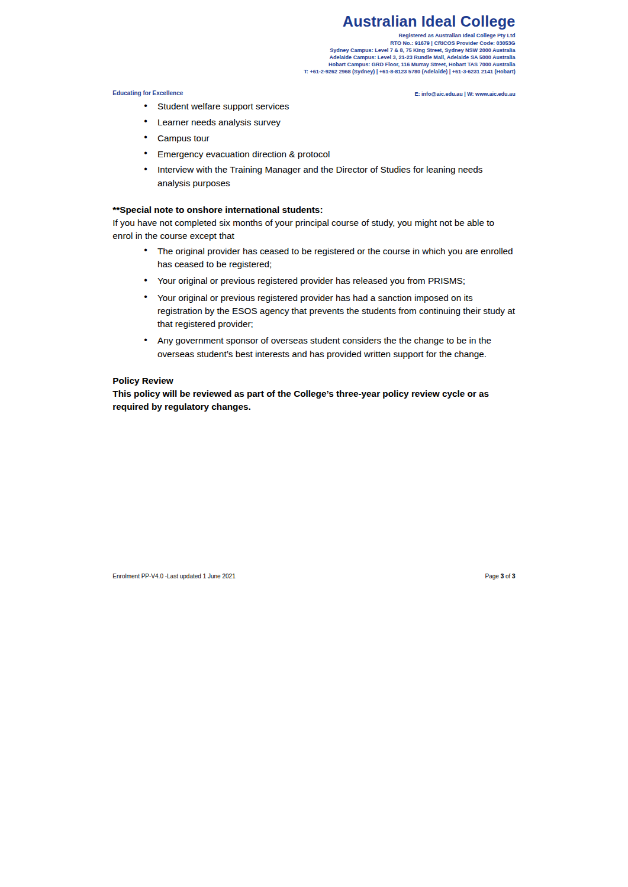AUSTRALIAN
IDEAL COLLEGE
Australian Ideal College
Registered as Australian Ideal College Pty Ltd
RTO No.: 91679 | CRICOS Provider Code: 03053G
Sydney Campus: Level 7 & 8, 75 King Street, Sydney NSW 2000 Australia
Adelaide Campus: Level 3, 21-23 Rundle Mall, Adelaide SA 5000 Australia
Hobart Campus: GRD Floor, 116 Murray Street, Hobart TAS 7000 Australia
T: +61-2-9262 2968 (Sydney) | +61-8-8123 5780 (Adelaide) | +61-3-6231 2141 (Hobart)
Educating for Excellence
E: info@aic.edu.au | W: www.aic.edu.au
Student welfare support services
Learner needs analysis survey
Campus tour
Emergency evacuation direction & protocol
Interview with the Training Manager and the Director of Studies for leaning needs analysis purposes
**Special note to onshore international students:
If you have not completed six months of your principal course of study, you might not be able to enrol in the course except that
The original provider has ceased to be registered or the course in which you are enrolled has ceased to be registered;
Your original or previous registered provider has released you from PRISMS;
Your original or previous registered provider has had a sanction imposed on its registration by the ESOS agency that prevents the students from continuing their study at that registered provider;
Any government sponsor of overseas student considers the the change to be in the overseas student’s best interests and has provided written support for the change.
Policy Review
This policy will be reviewed as part of the College’s three-year policy review cycle or as required by regulatory changes.
Enrolment PP-V4.0 -Last updated 1 June 2021
Page 3 of 3